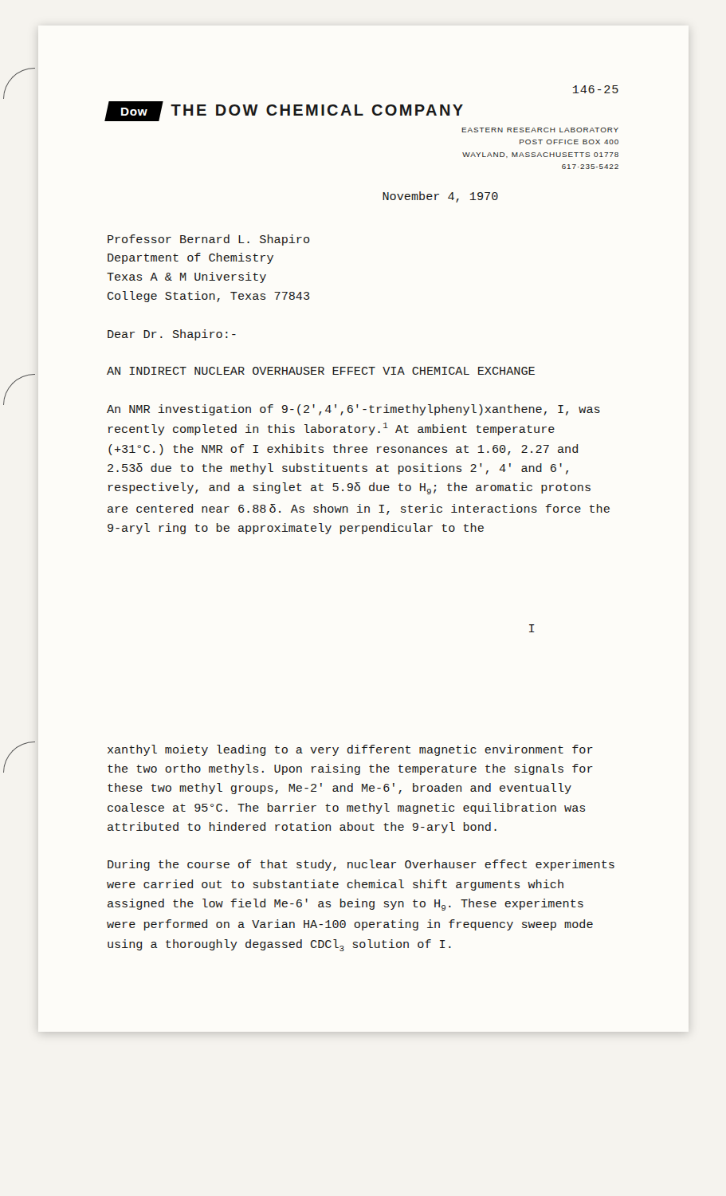146-25
Dow THE DOW CHEMICAL COMPANY
EASTERN RESEARCH LABORATORY
POST OFFICE BOX 400
WAYLAND, MASSACHUSETTS 01778
617·235-5422
November 4, 1970
Professor Bernard L. Shapiro
Department of Chemistry
Texas A & M University
College Station, Texas 77843
Dear Dr. Shapiro:-
AN INDIRECT NUCLEAR OVERHAUSER EFFECT VIA CHEMICAL EXCHANGE
An NMR investigation of 9-(2',4',6'-trimethylphenyl)xanthene, I, was recently completed in this laboratory.1 At ambient temperature (+31°C.) the NMR of I exhibits three resonances at 1.60, 2.27 and 2.53δ due to the methyl substituents at positions 2', 4' and 6', respectively, and a singlet at 5.9δ due to H9; the aromatic protons are centered near 6.88 δ. As shown in I, steric interactions force the 9-aryl ring to be approximately perpendicular to the
I
xanthyl moiety leading to a very different magnetic environment for the two ortho methyls. Upon raising the temperature the signals for these two methyl groups, Me-2' and Me-6', broaden and eventually coalesce at 95°C. The barrier to methyl magnetic equilibration was attributed to hindered rotation about the 9-aryl bond.
During the course of that study, nuclear Overhauser effect experiments were carried out to substantiate chemical shift arguments which assigned the low field Me-6' as being syn to H9. These experiments were performed on a Varian HA-100 operating in frequency sweep mode using a thoroughly degassed CDCl3 solution of I.